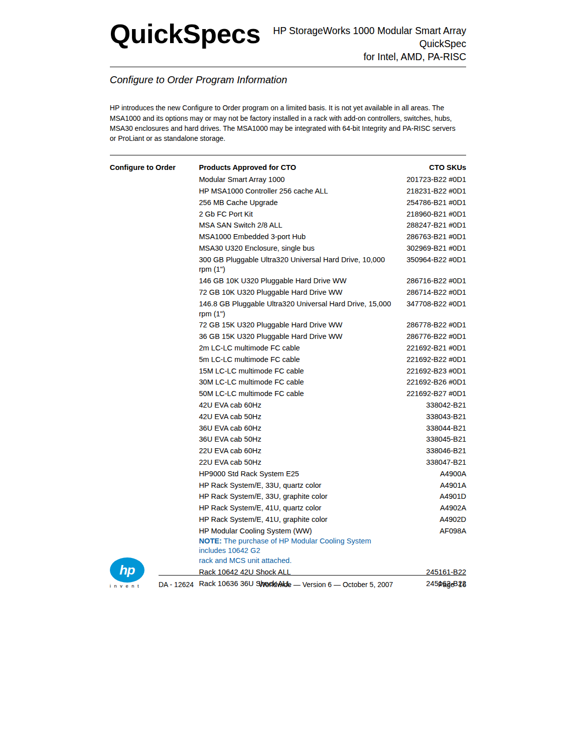QuickSpecs
HP StorageWorks 1000 Modular Smart Array QuickSpec
for Intel, AMD, PA-RISC
Configure to Order Program Information
HP introduces the new Configure to Order program on a limited basis. It is not yet available in all areas. The MSA1000 and its options may or may not be factory installed in a rack with add-on controllers, switches, hubs, MSA30 enclosures and hard drives. The MSA1000 may be integrated with 64-bit Integrity and PA-RISC servers or ProLiant or as standalone storage.
Configure to Order
| Products Approved for CTO | CTO SKUs |
| --- | --- |
| Modular Smart Array 1000 | 201723-B22 #0D1 |
| HP MSA1000 Controller 256 cache ALL | 218231-B22 #0D1 |
| 256 MB Cache Upgrade | 254786-B21 #0D1 |
| 2 Gb FC Port Kit | 218960-B21 #0D1 |
| MSA SAN Switch 2/8 ALL | 288247-B21 #0D1 |
| MSA1000 Embedded 3-port Hub | 286763-B21 #0D1 |
| MSA30 U320 Enclosure, single bus | 302969-B21 #0D1 |
| 300 GB Pluggable Ultra320 Universal Hard Drive, 10,000 rpm (1") | 350964-B22 #0D1 |
| 146 GB 10K U320 Pluggable Hard Drive WW | 286716-B22 #0D1 |
| 72 GB 10K U320 Pluggable Hard Drive WW | 286714-B22 #0D1 |
| 146.8 GB Pluggable Ultra320 Universal Hard Drive, 15,000 rpm (1") | 347708-B22 #0D1 |
| 72 GB 15K U320 Pluggable Hard Drive WW | 286778-B22 #0D1 |
| 36 GB 15K U320 Pluggable Hard Drive WW | 286776-B22 #0D1 |
| 2m LC-LC multimode FC cable | 221692-B21 #0D1 |
| 5m LC-LC multimode FC cable | 221692-B22 #0D1 |
| 15M LC-LC multimode FC cable | 221692-B23 #0D1 |
| 30M LC-LC multimode FC cable | 221692-B26 #0D1 |
| 50M LC-LC multimode FC cable | 221692-B27 #0D1 |
| 42U EVA cab 60Hz | 338042-B21 |
| 42U EVA cab 50Hz | 338043-B21 |
| 36U EVA cab 60Hz | 338044-B21 |
| 36U EVA cab 50Hz | 338045-B21 |
| 22U EVA cab 60Hz | 338046-B21 |
| 22U EVA cab 50Hz | 338047-B21 |
| HP9000 Std Rack System E25 | A4900A |
| HP Rack System/E, 33U, quartz color | A4901A |
| HP Rack System/E, 33U, graphite color | A4901D |
| HP Rack System/E, 41U, quartz color | A4902A |
| HP Rack System/E, 41U, graphite color | A4902D |
| HP Modular Cooling System (WW) NOTE: The purchase of HP Modular Cooling System includes 10642 G2 rack and MCS unit attached. | AF098A |
| Rack 10642 42U Shock ALL | 245161-B22 |
| Rack 10636 36U Shock ALL | 245162-B22 |
hp
i n v e n t
DA - 12624 Worldwide — Version 6 — October 5, 2007 Page 16